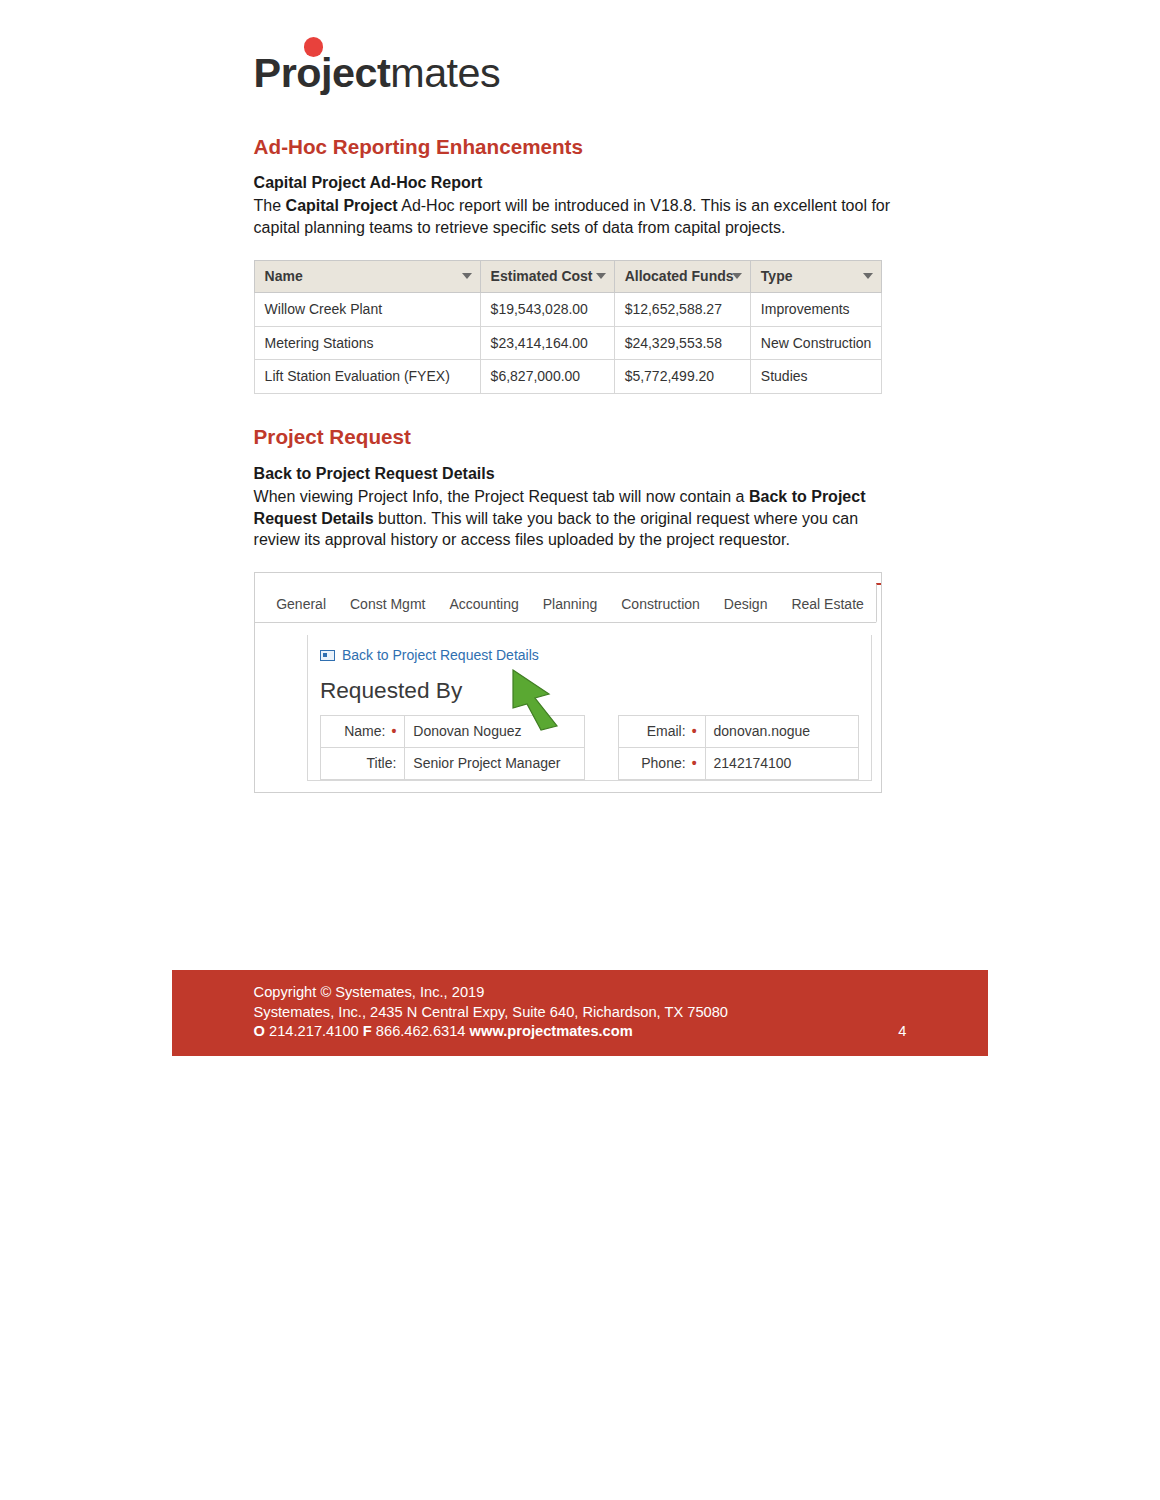Project mates
Ad-Hoc Reporting Enhancements
Capital Project Ad-Hoc Report
The Capital Project Ad-Hoc report will be introduced in V18.8. This is an excellent tool for capital planning teams to retrieve specific sets of data from capital projects.
| Name | Estimated Cost | Allocated Funds | Type |
| --- | --- | --- | --- |
| Willow Creek Plant | $19,543,028.00 | $12,652,588.27 | Improvements |
| Metering Stations | $23,414,164.00 | $24,329,553.58 | New Construction |
| Lift Station Evaluation (FYEX) | $6,827,000.00 | $5,772,499.20 | Studies |
Project Request
Back to Project Request Details
When viewing Project Info, the Project Request tab will now contain a Back to Project Request Details button. This will take you back to the original request where you can review its approval history or access files uploaded by the project requestor.
General
Const Mgmt
Accounting
Planning
Construction
Design
Real Estate
Project Request
Back to Project Request Details
Requested By
| Name: • | Donovan Noguez | | Email: • | donovan.nogue |
| Title: | Senior Project Manager | | Phone: • | 2142174100 |
Copyright © Systemates, Inc., 2019
Systemates, Inc., 2435 N Central Expy, Suite 640, Richardson, TX 75080
O 214.217.4100 F 866.462.6314 www.projectmates.com
4